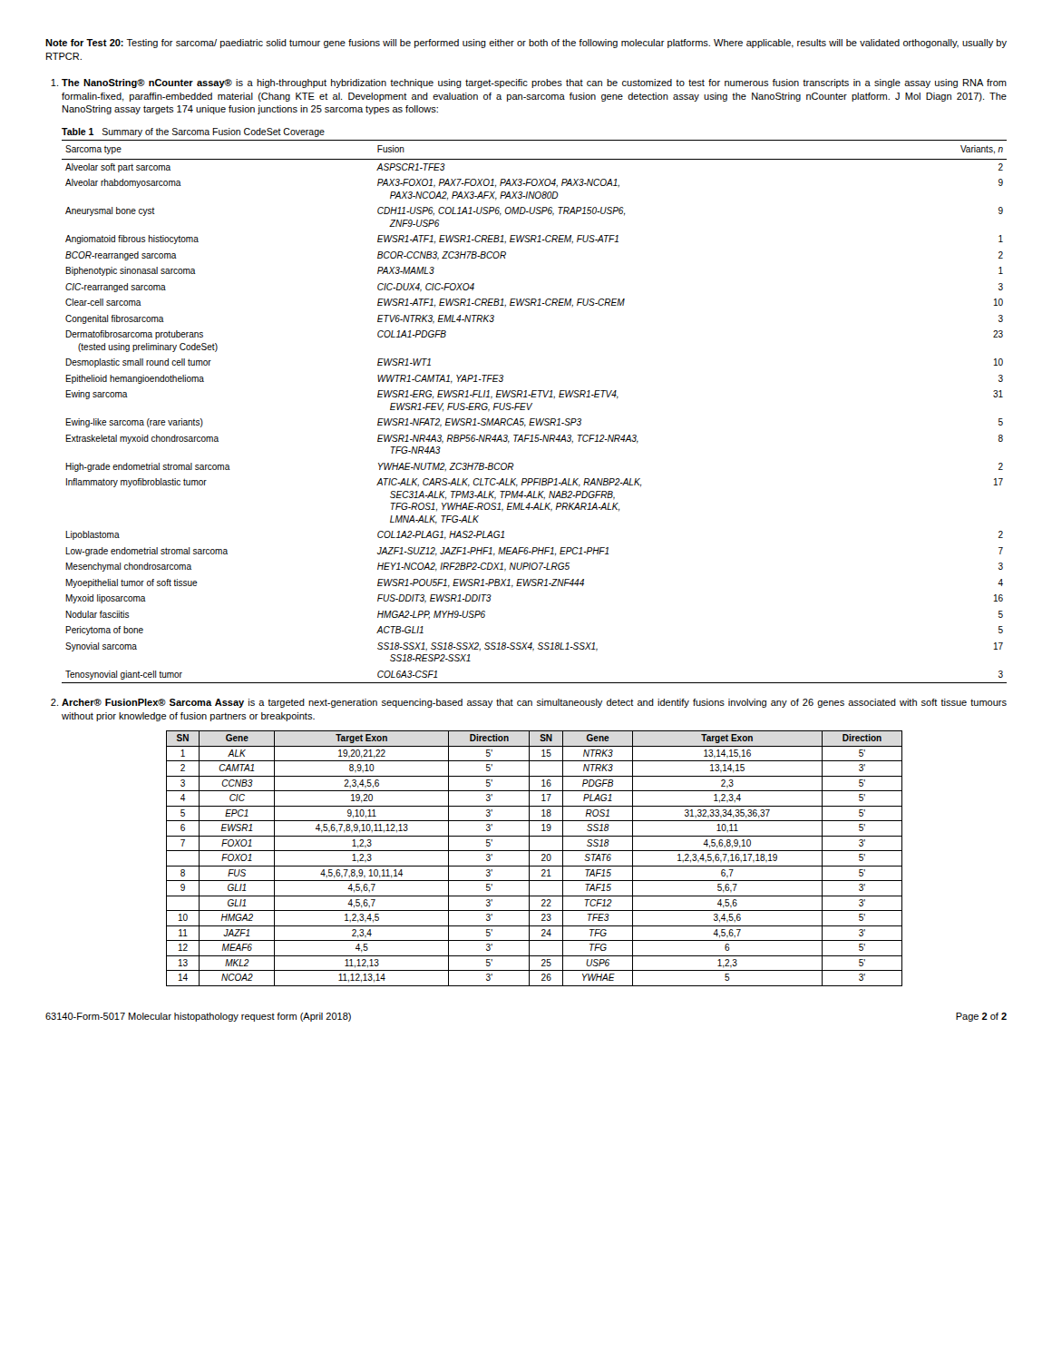Note for Test 20: Testing for sarcoma/ paediatric solid tumour gene fusions will be performed using either or both of the following molecular platforms. Where applicable, results will be validated orthogonally, usually by RTPCR.
The NanoString® nCounter assay® is a high-throughput hybridization technique using target-specific probes that can be customized to test for numerous fusion transcripts in a single assay using RNA from formalin-fixed, paraffin-embedded material (Chang KTE et al. Development and evaluation of a pan-sarcoma fusion gene detection assay using the NanoString nCounter platform. J Mol Diagn 2017). The NanoString assay targets 174 unique fusion junctions in 25 sarcoma types as follows:
Table 1 Summary of the Sarcoma Fusion CodeSet Coverage
| Sarcoma type | Fusion | Variants, n |
| --- | --- | --- |
| Alveolar soft part sarcoma | ASPSCR1-TFE3 | 2 |
| Alveolar rhabdomyosarcoma | PAX3-FOXO1, PAX7-FOXO1, PAX3-FOXO4, PAX3-NCOA1, PAX3-NCOA2, PAX3-AFX, PAX3-INO80D | 9 |
| Aneurysmal bone cyst | CDH11-USP6, COL1A1-USP6, OMD-USP6, TRAP150-USP6, ZNF9-USP6 | 9 |
| Angiomatoid fibrous histiocytoma | EWSR1-ATF1, EWSR1-CREB1, EWSR1-CREM, FUS-ATF1 | 1 |
| BCOR -rearranged sarcoma | BCOR-CCNB3, ZC3H7B-BCOR | 2 |
| Biphenotypic sinonasal sarcoma | PAX3-MAML3 | 1 |
| CIC -rearranged sarcoma | CIC-DUX4, CIC-FOXO4 | 3 |
| Clear-cell sarcoma | EWSR1-ATF1, EWSR1-CREB1, EWSR1-CREM, FUS-CREM | 10 |
| Congenital fibrosarcoma | ETV6-NTRK3, EML4-NTRK3 | 3 |
| Dermatofibrosarcoma protuberans (tested using preliminary CodeSet) | COL1A1-PDGFB | 23 |
| Desmoplastic small round cell tumor | EWSR1-WT1 | 10 |
| Epithelioid hemangioendothelioma | WWTR1-CAMTA1, YAP1-TFE3 | 3 |
| Ewing sarcoma | EWSR1-ERG, EWSR1-FLI1, EWSR1-ETV1, EWSR1-ETV4, EWSR1-FEV, FUS-ERG, FUS-FEV | 31 |
| Ewing-like sarcoma (rare variants) | EWSR1-NFAT2, EWSR1-SMARCA5, EWSR1-SP3 | 5 |
| Extraskeletal myxoid chondrosarcoma | EWSR1-NR4A3, RBP56-NR4A3, TAF15-NR4A3, TCF12-NR4A3, TFG-NR4A3 | 8 |
| High-grade endometrial stromal sarcoma | YWHAE-NUTM2, ZC3H7B-BCOR | 2 |
| Inflammatory myofibroblastic tumor | ATIC-ALK, CARS-ALK, CLTC-ALK, PPFIBP1-ALK, RANBP2-ALK, SEC31A-ALK, TPM3-ALK, TPM4-ALK, NAB2-PDGFRB, TFG-ROS1, YWHAE-ROS1, EML4-ALK, PRKAR1A-ALK, LMNA-ALK, TFG-ALK | 17 |
| Lipoblastoma | COL1A2-PLAG1, HAS2-PLAG1 | 2 |
| Low-grade endometrial stromal sarcoma | JAZF1-SUZ12, JAZF1-PHF1, MEAF6-PHF1, EPC1-PHF1 | 7 |
| Mesenchymal chondrosarcoma | HEY1-NCOA2, IRF2BP2-CDX1, NUPIO7-LRG5 | 3 |
| Myoepithelial tumor of soft tissue | EWSR1-POU5F1, EWSR1-PBX1, EWSR1-ZNF444 | 4 |
| Myxoid liposarcoma | FUS-DDIT3, EWSR1-DDIT3 | 16 |
| Nodular fasciitis | HMGA2-LPP, MYH9-USP6 | 5 |
| Pericytoma of bone | ACTB-GLI1 | 5 |
| Synovial sarcoma | SS18-SSX1, SS18-SSX2, SS18-SSX4, SS18L1-SSX1, SS18-RESP2-SSX1 | 17 |
| Tenosynovial giant-cell tumor | COL6A3-CSF1 | 3 |
Archer® FusionPlex® Sarcoma Assay is a targeted next-generation sequencing-based assay that can simultaneously detect and identify fusions involving any of 26 genes associated with soft tissue tumours without prior knowledge of fusion partners or breakpoints.
| SN | Gene | Target Exon | Direction | SN | Gene | Target Exon | Direction |
| --- | --- | --- | --- | --- | --- | --- | --- |
| 1 | ALK | 19,20,21,22 | 5' | 15 | NTRK3 | 13,14,15,16 | 5' |
| 2 | CAMTA1 | 8,9,10 | 5' | | NTRK3 | 13,14,15 | 3' |
| 3 | CCNB3 | 2,3,4,5,6 | 5' | 16 | PDGFB | 2,3 | 5' |
| 4 | CIC | 19,20 | 3' | 17 | PLAG1 | 1,2,3,4 | 5' |
| 5 | EPC1 | 9,10,11 | 3' | 18 | ROS1 | 31,32,33,34,35,36,37 | 5' |
| 6 | EWSR1 | 4,5,6,7,8,9,10,11,12,13 | 3' | 19 | SS18 | 10,11 | 5' |
| 7 | FOXO1 | 1,2,3 | 5' | | SS18 | 4,5,6,8,9,10 | 3' |
| | FOXO1 | 1,2,3 | 3' | 20 | STAT6 | 1,2,3,4,5,6,7,16,17,18,19 | 5' |
| 8 | FUS | 4,5,6,7,8,9, 10,11,14 | 3' | 21 | TAF15 | 6,7 | 5' |
| 9 | GLI1 | 4,5,6,7 | 5' | | TAF15 | 5,6,7 | 3' |
| | GLI1 | 4,5,6,7 | 3' | 22 | TCF12 | 4,5,6 | 3' |
| 10 | HMGA2 | 1,2,3,4,5 | 3' | 23 | TFE3 | 3,4,5,6 | 5' |
| 11 | JAZF1 | 2,3,4 | 5' | 24 | TFG | 4,5,6,7 | 3' |
| 12 | MEAF6 | 4,5 | 3' | | TFG | 6 | 5' |
| 13 | MKL2 | 11,12,13 | 5' | 25 | USP6 | 1,2,3 | 5' |
| 14 | NCOA2 | 11,12,13,14 | 3' | 26 | YWHAE | 5 | 3' |
63140-Form-5017 Molecular histopathology request form (April 2018)
Page 2 of 2